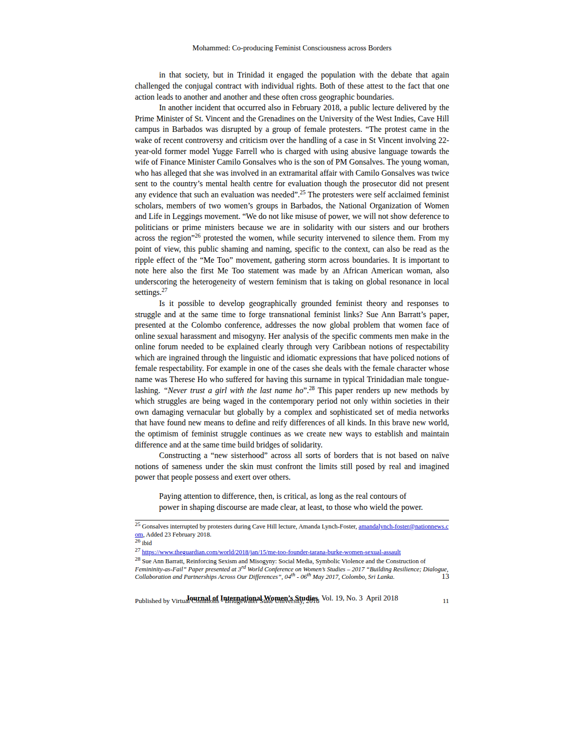Mohammed: Co-producing Feminist Consciousness across Borders
in that society, but in Trinidad it engaged the population with the debate that again challenged the conjugal contract with individual rights. Both of these attest to the fact that one action leads to another and another and these often cross geographic boundaries.
In another incident that occurred also in February 2018, a public lecture delivered by the Prime Minister of St. Vincent and the Grenadines on the University of the West Indies, Cave Hill campus in Barbados was disrupted by a group of female protesters. “The protest came in the wake of recent controversy and criticism over the handling of a case in St Vincent involving 22-year-old former model Yugge Farrell who is charged with using abusive language towards the wife of Finance Minister Camilo Gonsalves who is the son of PM Gonsalves. The young woman, who has alleged that she was involved in an extramarital affair with Camilo Gonsalves was twice sent to the country’s mental health centre for evaluation though the prosecutor did not present any evidence that such an evaluation was needed”.25 The protesters were self acclaimed feminist scholars, members of two women’s groups in Barbados, the National Organization of Women and Life in Leggings movement. “We do not like misuse of power, we will not show deference to politicians or prime ministers because we are in solidarity with our sisters and our brothers across the region”26 protested the women, while security intervened to silence them. From my point of view, this public shaming and naming, specific to the context, can also be read as the ripple effect of the “Me Too” movement, gathering storm across boundaries. It is important to note here also the first Me Too statement was made by an African American woman, also underscoring the heterogeneity of western feminism that is taking on global resonance in local settings.27
Is it possible to develop geographically grounded feminist theory and responses to struggle and at the same time to forge transnational feminist links? Sue Ann Barratt’s paper, presented at the Colombo conference, addresses the now global problem that women face of online sexual harassment and misogyny. Her analysis of the specific comments men make in the online forum needed to be explained clearly through very Caribbean notions of respectability which are ingrained through the linguistic and idiomatic expressions that have policed notions of female respectability. For example in one of the cases she deals with the female character whose name was Therese Ho who suffered for having this surname in typical Trinidadian male tongue-lashing. “Never trust a girl with the last name ho”.28 This paper renders up new methods by which struggles are being waged in the contemporary period not only within societies in their own damaging vernacular but globally by a complex and sophisticated set of media networks that have found new means to define and reify differences of all kinds. In this brave new world, the optimism of feminist struggle continues as we create new ways to establish and maintain difference and at the same time build bridges of solidarity.
Constructing a “new sisterhood” across all sorts of borders that is not based on naïve notions of sameness under the skin must confront the limits still posed by real and imagined power that people possess and exert over others.
Paying attention to difference, then, is critical, as long as the real contours of
power in shaping discourse are made clear, at least, to those who wield the power.
25 Gonsalves interrupted by protesters during Cave Hill lecture, Amanda Lynch-Foster, amandalynch-foster@nationnews.com, Added 23 February 2018.
26 ibid
27 https://www.theguardian.com/world/2018/jan/15/me-too-founder-tarana-burke-women-sexual-assault
28 Sue Ann Barratt, Reinforcing Sexism and Misogyny: Social Media, Symbolic Violence and the Construction of Femininity-as-Fail” Paper presented at 3rd World Conference on Women’s Studies – 2017 “Building Resilience; Dialogue, Collaboration and Partnerships Across Our Differences”, 04th - 06th May 2017, Colombo, Sri Lanka.
13
Journal of International Women’s Studies Vol. 19, No. 3 April 2018
Published by Virtual Commons - Bridgewater State University, 2018 11